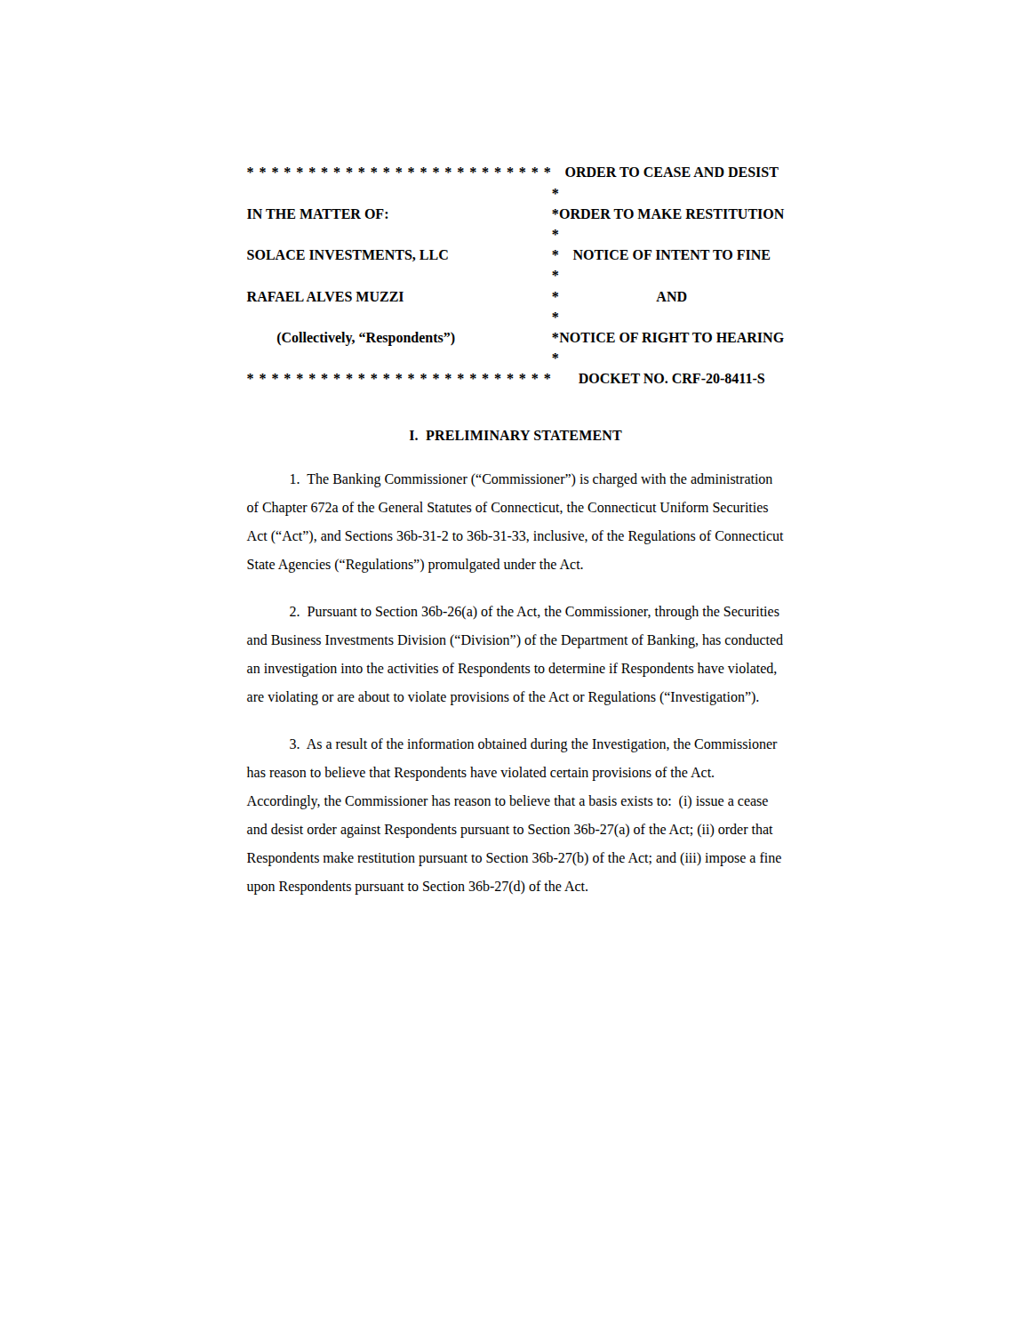| * * * * * * * * * * * * * * * * * * * * * * * * * | | ORDER TO CEASE AND DESIST |
| | * | |
| IN THE MATTER OF: | * | ORDER TO MAKE RESTITUTION |
| | * | |
| SOLACE INVESTMENTS, LLC | * | NOTICE OF INTENT TO FINE |
| | * | |
| RAFAEL ALVES MUZZI | * | AND |
| | * | |
| (Collectively, “Respondents”) | * | NOTICE OF RIGHT TO HEARING |
| | * | |
| * * * * * * * * * * * * * * * * * * * * * * * * * | | DOCKET NO. CRF-20-8411-S |
I. PRELIMINARY STATEMENT
1. The Banking Commissioner (“Commissioner”) is charged with the administration of Chapter 672a of the General Statutes of Connecticut, the Connecticut Uniform Securities Act (“Act”), and Sections 36b-31-2 to 36b-31-33, inclusive, of the Regulations of Connecticut State Agencies (“Regulations”) promulgated under the Act.
2. Pursuant to Section 36b-26(a) of the Act, the Commissioner, through the Securities and Business Investments Division (“Division”) of the Department of Banking, has conducted an investigation into the activities of Respondents to determine if Respondents have violated, are violating or are about to violate provisions of the Act or Regulations (“Investigation”).
3. As a result of the information obtained during the Investigation, the Commissioner has reason to believe that Respondents have violated certain provisions of the Act. Accordingly, the Commissioner has reason to believe that a basis exists to: (i) issue a cease and desist order against Respondents pursuant to Section 36b-27(a) of the Act; (ii) order that Respondents make restitution pursuant to Section 36b-27(b) of the Act; and (iii) impose a fine upon Respondents pursuant to Section 36b-27(d) of the Act.